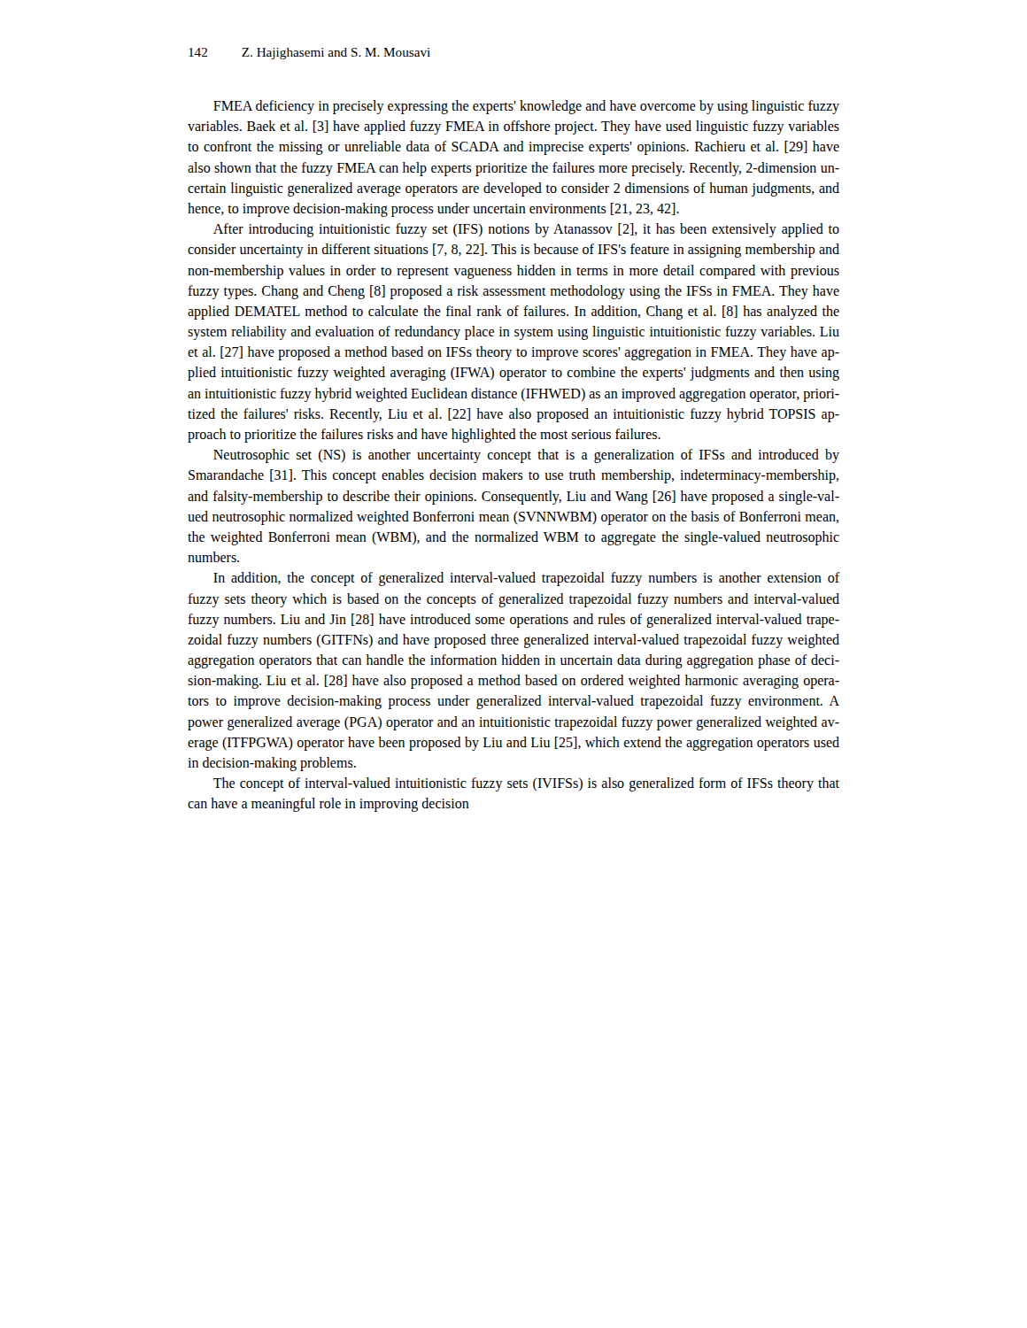142 Z. Hajighasemi and S. M. Mousavi
FMEA deficiency in precisely expressing the experts' knowledge and have overcome by using linguistic fuzzy variables. Baek et al. [3] have applied fuzzy FMEA in offshore project. They have used linguistic fuzzy variables to confront the missing or unreliable data of SCADA and imprecise experts' opinions. Rachieru et al. [29] have also shown that the fuzzy FMEA can help experts prioritize the failures more precisely. Recently, 2-dimension uncertain linguistic generalized average operators are developed to consider 2 dimensions of human judgments, and hence, to improve decision-making process under uncertain environments [21, 23, 42].
After introducing intuitionistic fuzzy set (IFS) notions by Atanassov [2], it has been extensively applied to consider uncertainty in different situations [7, 8, 22]. This is because of IFS's feature in assigning membership and non-membership values in order to represent vagueness hidden in terms in more detail compared with previous fuzzy types. Chang and Cheng [8] proposed a risk assessment methodology using the IFSs in FMEA. They have applied DEMATEL method to calculate the final rank of failures. In addition, Chang et al. [8] has analyzed the system reliability and evaluation of redundancy place in system using linguistic intuitionistic fuzzy variables. Liu et al. [27] have proposed a method based on IFSs theory to improve scores' aggregation in FMEA. They have applied intuitionistic fuzzy weighted averaging (IFWA) operator to combine the experts' judgments and then using an intuitionistic fuzzy hybrid weighted Euclidean distance (IFHWED) as an improved aggregation operator, prioritized the failures' risks. Recently, Liu et al. [22] have also proposed an intuitionistic fuzzy hybrid TOPSIS approach to prioritize the failures risks and have highlighted the most serious failures.
Neutrosophic set (NS) is another uncertainty concept that is a generalization of IFSs and introduced by Smarandache [31]. This concept enables decision makers to use truth membership, indeterminacy-membership, and falsity-membership to describe their opinions. Consequently, Liu and Wang [26] have proposed a single-valued neutrosophic normalized weighted Bonferroni mean (SVNNWBM) operator on the basis of Bonferroni mean, the weighted Bonferroni mean (WBM), and the normalized WBM to aggregate the single-valued neutrosophic numbers.
In addition, the concept of generalized interval-valued trapezoidal fuzzy numbers is another extension of fuzzy sets theory which is based on the concepts of generalized trapezoidal fuzzy numbers and interval-valued fuzzy numbers. Liu and Jin [28] have introduced some operations and rules of generalized interval-valued trapezoidal fuzzy numbers (GITFNs) and have proposed three generalized interval-valued trapezoidal fuzzy weighted aggregation operators that can handle the information hidden in uncertain data during aggregation phase of decision-making. Liu et al. [28] have also proposed a method based on ordered weighted harmonic averaging operators to improve decision-making process under generalized interval-valued trapezoidal fuzzy environment. A power generalized average (PGA) operator and an intuitionistic trapezoidal fuzzy power generalized weighted average (ITFPGWA) operator have been proposed by Liu and Liu [25], which extend the aggregation operators used in decision-making problems.
The concept of interval-valued intuitionistic fuzzy sets (IVIFSs) is also generalized form of IFSs theory that can have a meaningful role in improving decision